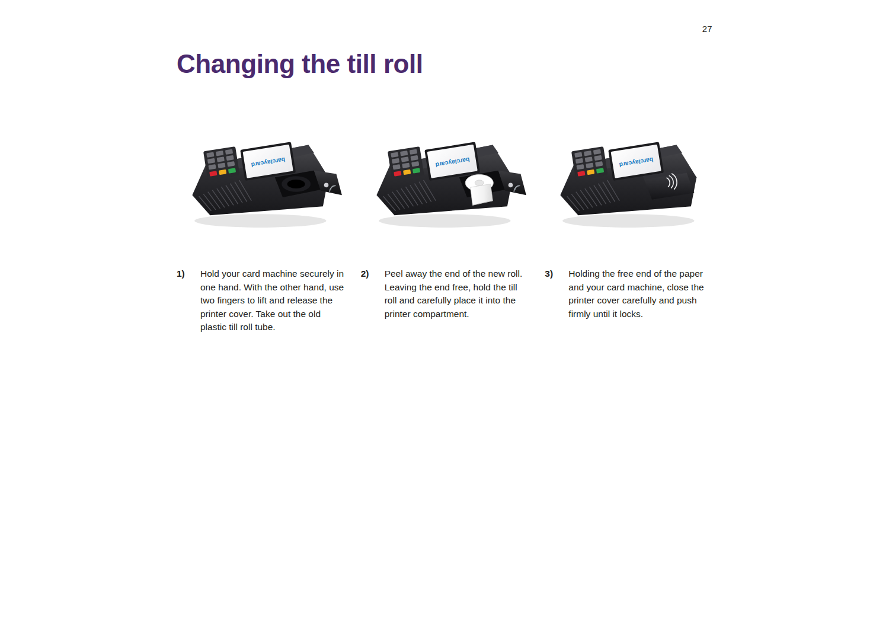27
Changing the till roll
barclaycard
barclaycard
barclaycard
1)
Hold your card machine securely in one hand. With the other hand, use two fingers to lift and release the printer cover. Take out the old plastic till roll tube.
2)
Peel away the end of the new roll. Leaving the end free, hold the till roll and carefully place it into the printer compartment.
3)
Holding the free end of the paper and your card machine, close the printer cover carefully and push firmly until it locks.